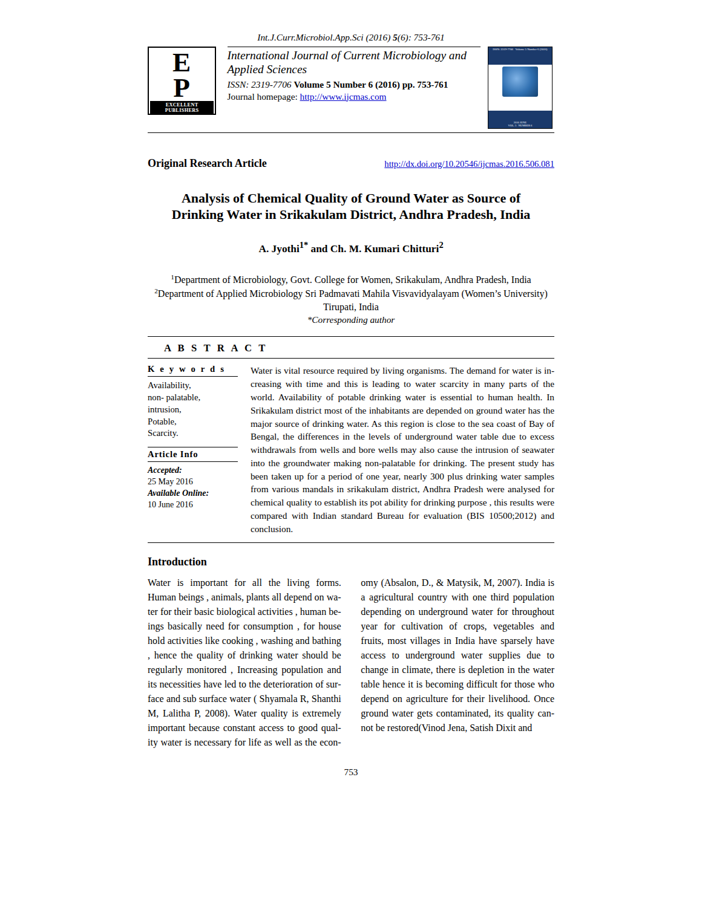Int.J.Curr.Microbiol.App.Sci (2016) 5(6): 753-761
EP
EXCELLENT PUBLISHERS
International Journal of Current Microbiology and Applied Sciences
ISSN: 2319-7706 Volume 5 Number 6 (2016) pp. 753-761
Journal homepage: http://www.ijcmas.com
ISSN: 2319-7706 Volume 5 Number 6 (2016)
INTERNATIONAL JOURNAL OF CURRENT MICROBIOLOGY AND APPLIED SCIENCES
www.ijcmas.com
2016 JUNE
VOL. 5 NUMBER 6
Original Research Article
http://dx.doi.org/10.20546/ijcmas.2016.506.081
Analysis of Chemical Quality of Ground Water as Source of Drinking Water in Srikakulam District, Andhra Pradesh, India
A. Jyothi1* and Ch. M. Kumari Chitturi2
1Department of Microbiology, Govt. College for Women, Srikakulam, Andhra Pradesh, India
2Department of Applied Microbiology Sri Padmavati Mahila Visvavidyalayam (Women’s University) Tirupati, India
*Corresponding author
A B S T R A C T
K e y w o r d s
Availability,
non- palatable,
intrusion,
Potable,
Scarcity.
Article Info
Accepted:
25 May 2016
Available Online:
10 June 2016
Water is vital resource required by living organisms. The demand for water is increasing with time and this is leading to water scarcity in many parts of the world. Availability of potable drinking water is essential to human health. In Srikakulam district most of the inhabitants are depended on ground water has the major source of drinking water. As this region is close to the sea coast of Bay of Bengal, the differences in the levels of underground water table due to excess withdrawals from wells and bore wells may also cause the intrusion of seawater into the groundwater making non-palatable for drinking. The present study has been taken up for a period of one year, nearly 300 plus drinking water samples from various mandals in srikakulam district, Andhra Pradesh were analysed for chemical quality to establish its pot ability for drinking purpose , this results were compared with Indian standard Bureau for evaluation (BIS 10500;2012) and conclusion.
Introduction
Water is important for all the living forms. Human beings , animals, plants all depend on water for their basic biological activities , human beings basically need for consumption , for house hold activities like cooking , washing and bathing , hence the quality of drinking water should be regularly monitored , Increasing population and its necessities have led to the deterioration of surface and sub surface water ( Shyamala R, Shanthi M, Lalitha P, 2008). Water quality is extremely important because constant access to good quality water is necessary for life as well as the economy (Absalon, D., & Matysik, M, 2007). India is a agricultural country with one third population depending on underground water for throughout year for cultivation of crops, vegetables and fruits, most villages in India have sparsely have access to underground water supplies due to change in climate, there is depletion in the water table hence it is becoming difficult for those who depend on agriculture for their livelihood. Once ground water gets contaminated, its quality cannot be restored(Vinod Jena, Satish Dixit and
753